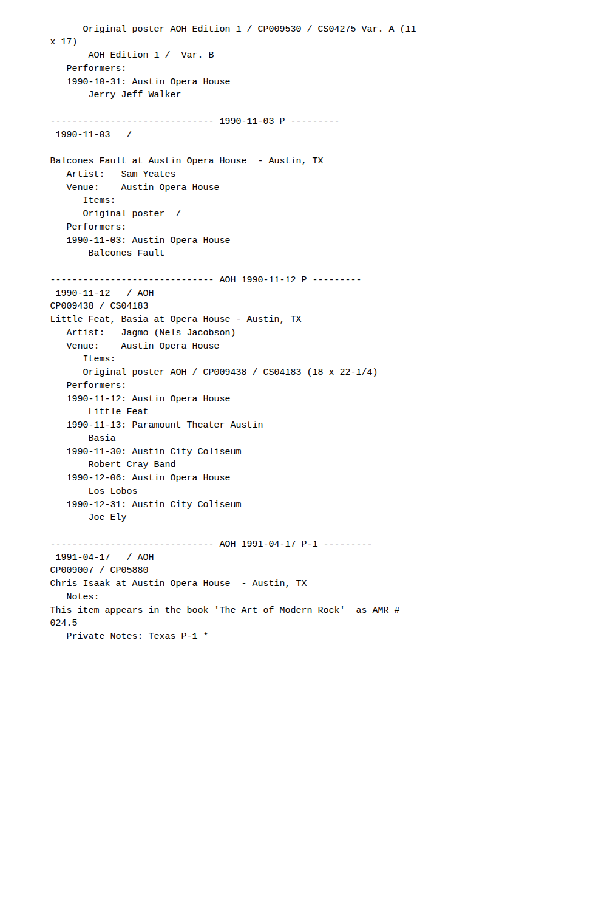Original poster AOH Edition 1 / CP009530 / CS04275 Var. A (11 
x 17)
       AOH Edition 1 /  Var. B
   Performers:
   1990-10-31: Austin Opera House
       Jerry Jeff Walker

------------------------------ 1990-11-03 P ---------
 1990-11-03   / 

Balcones Fault at Austin Opera House  - Austin, TX
   Artist:   Sam Yeates
   Venue:    Austin Opera House
      Items:
      Original poster  / 
   Performers:
   1990-11-03: Austin Opera House
       Balcones Fault

------------------------------ AOH 1990-11-12 P ---------
 1990-11-12   / AOH 
CP009438 / CS04183
Little Feat, Basia at Opera House - Austin, TX
   Artist:   Jagmo (Nels Jacobson)
   Venue:    Austin Opera House
      Items:
      Original poster AOH / CP009438 / CS04183 (18 x 22-1/4)
   Performers:
   1990-11-12: Austin Opera House
       Little Feat
   1990-11-13: Paramount Theater Austin
       Basia
   1990-11-30: Austin City Coliseum
       Robert Cray Band
   1990-12-06: Austin Opera House
       Los Lobos
   1990-12-31: Austin City Coliseum
       Joe Ely

------------------------------ AOH 1991-04-17 P-1 ---------
 1991-04-17   / AOH 
CP009007 / CP05880
Chris Isaak at Austin Opera House  - Austin, TX
   Notes: 
This item appears in the book 'The Art of Modern Rock'  as AMR # 
024.5
   Private Notes: Texas P-1 *